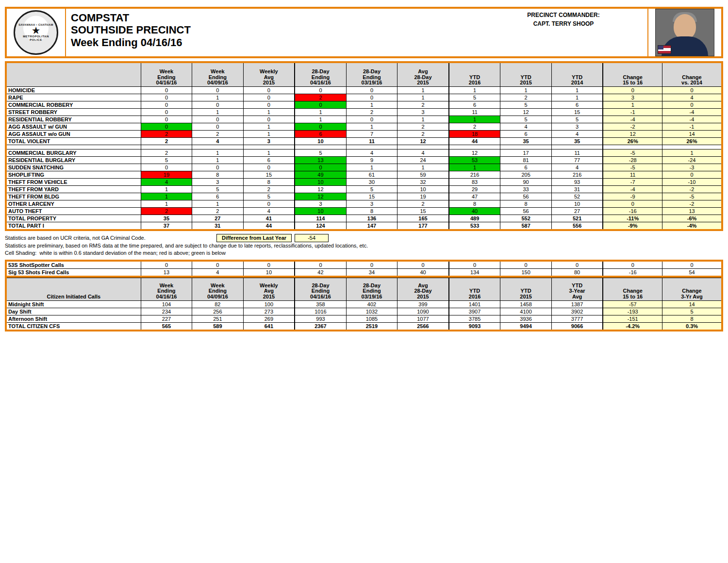SAVANNAH • CHATHAM
★
METROPOLITAN
POLICE
COMPSTAT SOUTHSIDE PRECINCT Week Ending 04/16/16
PRECINCT COMMANDER:
CAPT. TERRY SHOOP
| | Week Ending 04/16/16 | Week Ending 04/09/16 | Weekly Avg 2015 | 28-Day Ending 04/16/16 | 28-Day Ending 03/19/16 | Avg 28-Day 2015 | YTD 2016 | YTD 2015 | YTD 2014 | Change 15 to 16 | Change vs. 2014 |
| --- | --- | --- | --- | --- | --- | --- | --- | --- | --- | --- | --- |
| HOMICIDE | 0 | 0 | 0 | 0 | 0 | 1 | 1 | 1 | 1 | 0 | 0 |
| RAPE | 0 | 1 | 0 | 2 | 0 | 1 | 5 | 2 | 1 | 3 | 4 |
| COMMERCIAL ROBBERY | 0 | 0 | 0 | 0 | 1 | 2 | 6 | 5 | 6 | 1 | 0 |
| STREET ROBBERY | 0 | 1 | 1 | 1 | 2 | 3 | 11 | 12 | 15 | -1 | -4 |
| RESIDENTIAL ROBBERY | 0 | 0 | 0 | 1 | 0 | 1 | 1 | 5 | 5 | -4 | -4 |
| AGG ASSAULT w/ GUN | 0 | 0 | 1 | 0 | 1 | 2 | 2 | 4 | 3 | -2 | -1 |
| AGG ASSAULT w/o GUN | 2 | 2 | 1 | 6 | 7 | 2 | 18 | 6 | 4 | 12 | 14 |
| TOTAL VIOLENT | 2 | 4 | 3 | 10 | 11 | 12 | 44 | 35 | 35 | 26% | 26% |
| COMMERCIAL BURGLARY | 2 | 1 | 1 | 5 | 4 | 4 | 12 | 17 | 11 | -5 | 1 |
| RESIDENTIAL BURGLARY | 5 | 1 | 6 | 13 | 9 | 24 | 53 | 81 | 77 | -28 | -24 |
| SUDDEN SNATCHING | 0 | 0 | 0 | 0 | 1 | 1 | 1 | 6 | 4 | -5 | -3 |
| SHOPLIFTING | 19 | 8 | 15 | 49 | 61 | 59 | 216 | 205 | 216 | 11 | 0 |
| THEFT FROM VEHICLE | 4 | 3 | 8 | 10 | 30 | 32 | 83 | 90 | 93 | -7 | -10 |
| THEFT FROM YARD | 1 | 5 | 2 | 12 | 5 | 10 | 29 | 33 | 31 | -4 | -2 |
| THEFT FROM BLDG | 1 | 6 | 5 | 12 | 15 | 19 | 47 | 56 | 52 | -9 | -5 |
| OTHER LARCENY | 1 | 1 | 0 | 3 | 3 | 2 | 8 | 8 | 10 | 0 | -2 |
| AUTO THEFT | 2 | 2 | 4 | 10 | 8 | 15 | 40 | 56 | 27 | -16 | 13 |
| TOTAL PROPERTY | 35 | 27 | 41 | 114 | 136 | 165 | 489 | 552 | 521 | -11% | -6% |
| TOTAL PART I | 37 | 31 | 44 | 124 | 147 | 177 | 533 | 587 | 556 | -9% | -4% |
Statistics are based on UCR criteria, not GA Criminal Code.
Difference from Last Year
-54
Statistics are preliminary, based on RMS data at the time prepared, and are subject to change due to late reports, reclassifications, updated locations, etc.
Cell Shading: white is within 0.6 standard deviation of the mean; red is above; green is below
| 53S ShotSpotter Calls | 0 | 0 | 0 | 0 | 0 | 0 | 0 | 0 | 0 | 0 | 0 |
| Sig 53 Shots Fired Calls | 13 | 4 | 10 | 42 | 34 | 40 | 134 | 150 | 80 | -16 | 54 |
| Citizen Initiated Calls | Week Ending 04/16/16 | Week Ending 04/09/16 | Weekly Avg 2015 | 28-Day Ending 04/16/16 | 28-Day Ending 03/19/16 | Avg 28-Day 2015 | YTD 2016 | YTD 2015 | YTD 3-Year Avg | Change 15 to 16 | Change 3-Yr Avg |
| --- | --- | --- | --- | --- | --- | --- | --- | --- | --- | --- | --- |
| Midnight Shift | 104 | 82 | 100 | 358 | 402 | 399 | 1401 | 1458 | 1387 | -57 | 14 |
| Day Shift | 234 | 256 | 273 | 1016 | 1032 | 1090 | 3907 | 4100 | 3902 | -193 | 5 |
| Afternoon Shift | 227 | 251 | 269 | 993 | 1085 | 1077 | 3785 | 3936 | 3777 | -151 | 8 |
| TOTAL CITIZEN CFS | 565 | 589 | 641 | 2367 | 2519 | 2566 | 9093 | 9494 | 9066 | -4.2% | 0.3% |